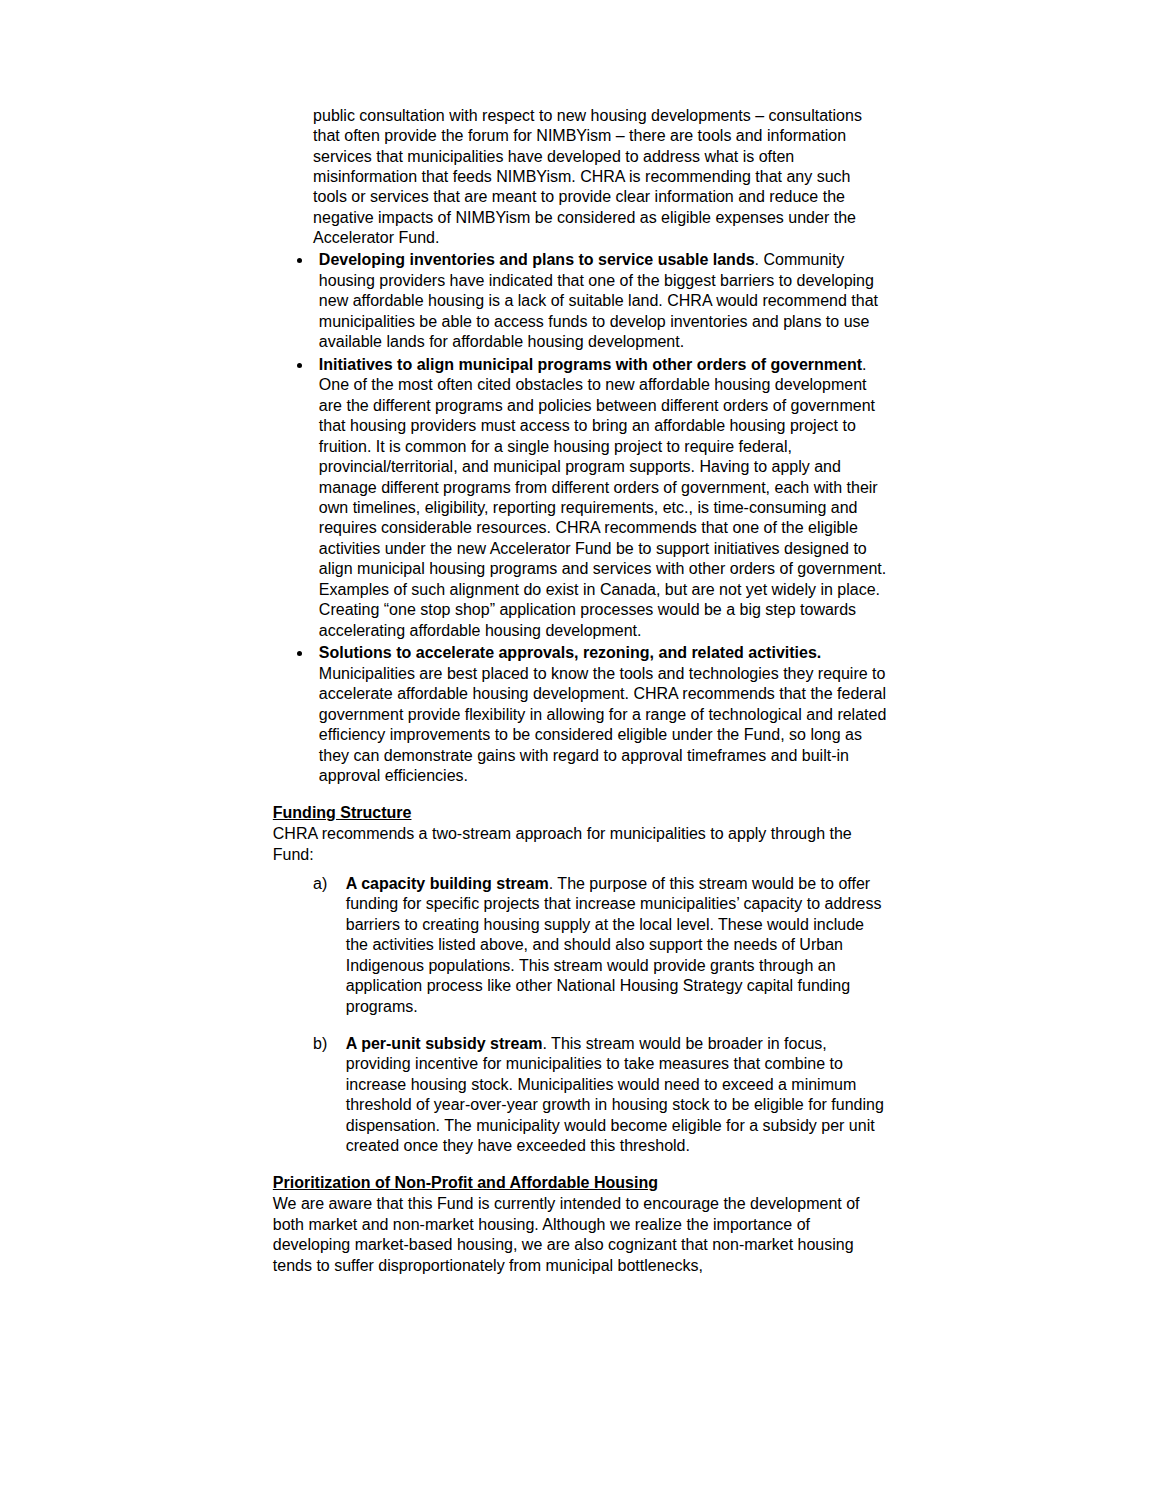public consultation with respect to new housing developments – consultations that often provide the forum for NIMBYism – there are tools and information services that municipalities have developed to address what is often misinformation that feeds NIMBYism. CHRA is recommending that any such tools or services that are meant to provide clear information and reduce the negative impacts of NIMBYism be considered as eligible expenses under the Accelerator Fund.
Developing inventories and plans to service usable lands. Community housing providers have indicated that one of the biggest barriers to developing new affordable housing is a lack of suitable land. CHRA would recommend that municipalities be able to access funds to develop inventories and plans to use available lands for affordable housing development.
Initiatives to align municipal programs with other orders of government. One of the most often cited obstacles to new affordable housing development are the different programs and policies between different orders of government that housing providers must access to bring an affordable housing project to fruition. It is common for a single housing project to require federal, provincial/territorial, and municipal program supports. Having to apply and manage different programs from different orders of government, each with their own timelines, eligibility, reporting requirements, etc., is time-consuming and requires considerable resources. CHRA recommends that one of the eligible activities under the new Accelerator Fund be to support initiatives designed to align municipal housing programs and services with other orders of government. Examples of such alignment do exist in Canada, but are not yet widely in place. Creating “one stop shop” application processes would be a big step towards accelerating affordable housing development.
Solutions to accelerate approvals, rezoning, and related activities. Municipalities are best placed to know the tools and technologies they require to accelerate affordable housing development. CHRA recommends that the federal government provide flexibility in allowing for a range of technological and related efficiency improvements to be considered eligible under the Fund, so long as they can demonstrate gains with regard to approval timeframes and built-in approval efficiencies.
Funding Structure
CHRA recommends a two-stream approach for municipalities to apply through the Fund:
a) A capacity building stream. The purpose of this stream would be to offer funding for specific projects that increase municipalities’ capacity to address barriers to creating housing supply at the local level. These would include the activities listed above, and should also support the needs of Urban Indigenous populations. This stream would provide grants through an application process like other National Housing Strategy capital funding programs.
b) A per-unit subsidy stream. This stream would be broader in focus, providing incentive for municipalities to take measures that combine to increase housing stock. Municipalities would need to exceed a minimum threshold of year-over-year growth in housing stock to be eligible for funding dispensation. The municipality would become eligible for a subsidy per unit created once they have exceeded this threshold.
Prioritization of Non-Profit and Affordable Housing
We are aware that this Fund is currently intended to encourage the development of both market and non-market housing. Although we realize the importance of developing market-based housing, we are also cognizant that non-market housing tends to suffer disproportionately from municipal bottlenecks,